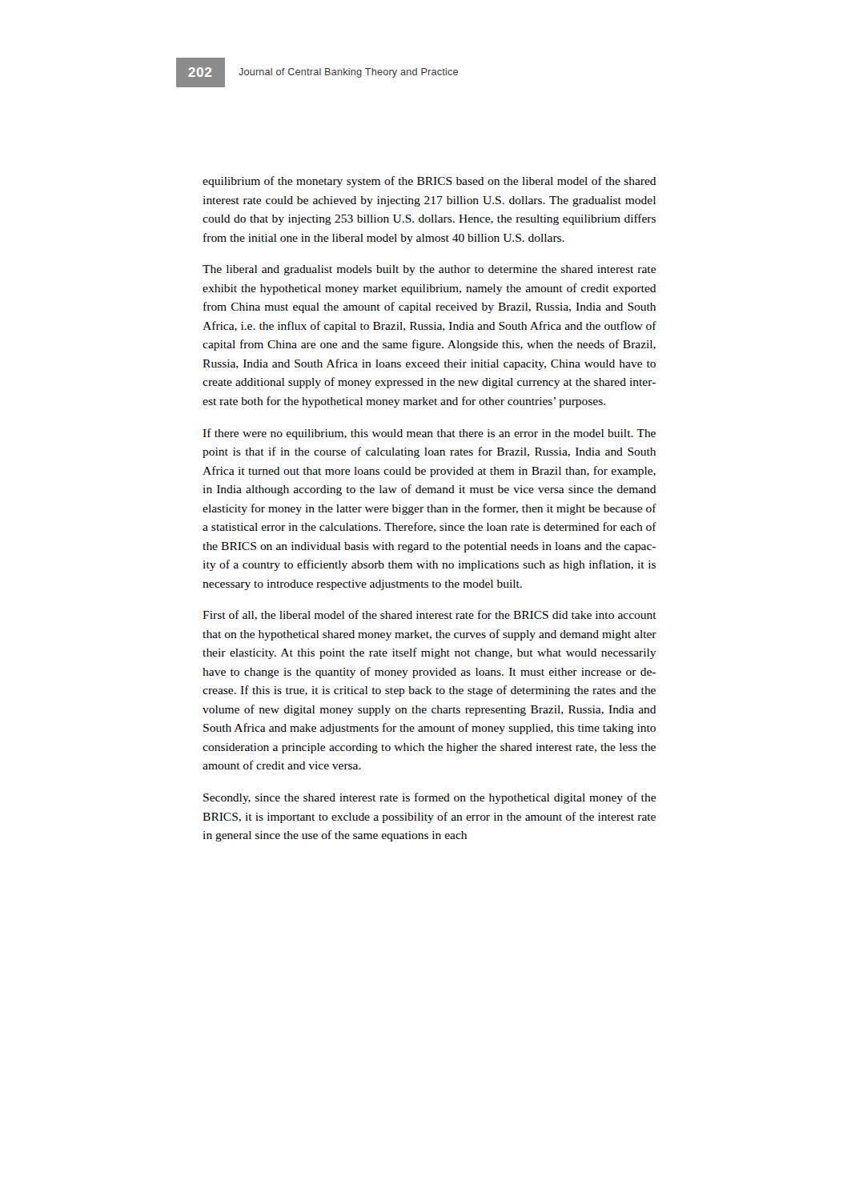202
Journal of Central Banking Theory and Practice
equilibrium of the monetary system of the BRICS based on the liberal model of the shared interest rate could be achieved by injecting 217 billion U.S. dollars. The gradualist model could do that by injecting 253 billion U.S. dollars. Hence, the resulting equilibrium differs from the initial one in the liberal model by almost 40 billion U.S. dollars.
The liberal and gradualist models built by the author to determine the shared interest rate exhibit the hypothetical money market equilibrium, namely the amount of credit exported from China must equal the amount of capital received by Brazil, Russia, India and South Africa, i.e. the influx of capital to Brazil, Russia, India and South Africa and the outflow of capital from China are one and the same figure. Alongside this, when the needs of Brazil, Russia, India and South Africa in loans exceed their initial capacity, China would have to create additional supply of money expressed in the new digital currency at the shared interest rate both for the hypothetical money market and for other countries’ purposes.
If there were no equilibrium, this would mean that there is an error in the model built. The point is that if in the course of calculating loan rates for Brazil, Russia, India and South Africa it turned out that more loans could be provided at them in Brazil than, for example, in India although according to the law of demand it must be vice versa since the demand elasticity for money in the latter were bigger than in the former, then it might be because of a statistical error in the calculations. Therefore, since the loan rate is determined for each of the BRICS on an individual basis with regard to the potential needs in loans and the capacity of a country to efficiently absorb them with no implications such as high inflation, it is necessary to introduce respective adjustments to the model built.
First of all, the liberal model of the shared interest rate for the BRICS did take into account that on the hypothetical shared money market, the curves of supply and demand might alter their elasticity. At this point the rate itself might not change, but what would necessarily have to change is the quantity of money provided as loans. It must either increase or decrease. If this is true, it is critical to step back to the stage of determining the rates and the volume of new digital money supply on the charts representing Brazil, Russia, India and South Africa and make adjustments for the amount of money supplied, this time taking into consideration a principle according to which the higher the shared interest rate, the less the amount of credit and vice versa.
Secondly, since the shared interest rate is formed on the hypothetical digital money of the BRICS, it is important to exclude a possibility of an error in the amount of the interest rate in general since the use of the same equations in each